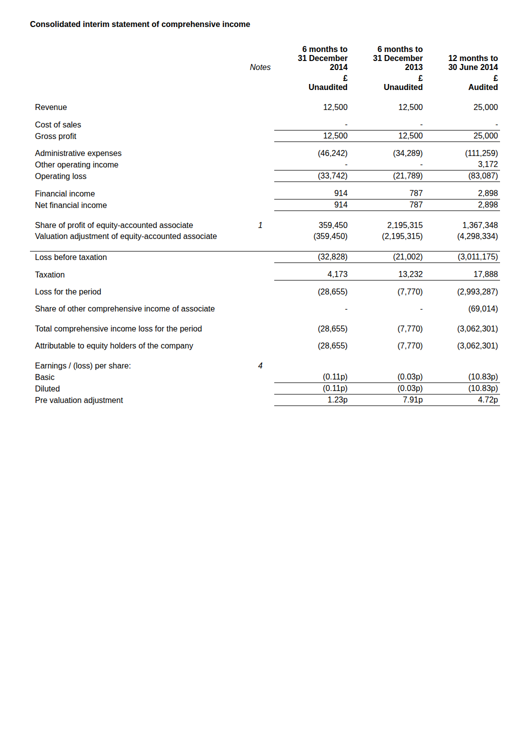Consolidated interim statement of comprehensive income
| | Notes | 6 months to 31 December 2014 | 6 months to 31 December 2013 | 12 months to 30 June 2014 |
| --- | --- | --- | --- | --- |
| | | £ Unaudited | £ Unaudited | £ Audited |
| Revenue | | 12,500 | 12,500 | 25,000 |
| Cost of sales | | - | - | - |
| Gross profit | | 12,500 | 12,500 | 25,000 |
| Administrative expenses | | (46,242) | (34,289) | (111,259) |
| Other operating income | | - | - | 3,172 |
| Operating loss | | (33,742) | (21,789) | (83,087) |
| Financial income | | 914 | 787 | 2,898 |
| Net financial income | | 914 | 787 | 2,898 |
| Share of profit of equity-accounted associate | 1 | 359,450 | 2,195,315 | 1,367,348 |
| Valuation adjustment of equity-accounted associate | | (359,450) | (2,195,315) | (4,298,334) |
| Loss before taxation | | (32,828) | (21,002) | (3,011,175) |
| Taxation | | 4,173 | 13,232 | 17,888 |
| Loss for the period | | (28,655) | (7,770) | (2,993,287) |
| Share of other comprehensive income of associate | | - | - | (69,014) |
| Total comprehensive income loss for the period | | (28,655) | (7,770) | (3,062,301) |
| Attributable to equity holders of the company | | (28,655) | (7,770) | (3,062,301) |
| Earnings / (loss) per share: | 4 | | | |
| Basic | | (0.11p) | (0.03p) | (10.83p) |
| Diluted | | (0.11p) | (0.03p) | (10.83p) |
| Pre valuation adjustment | | 1.23p | 7.91p | 4.72p |